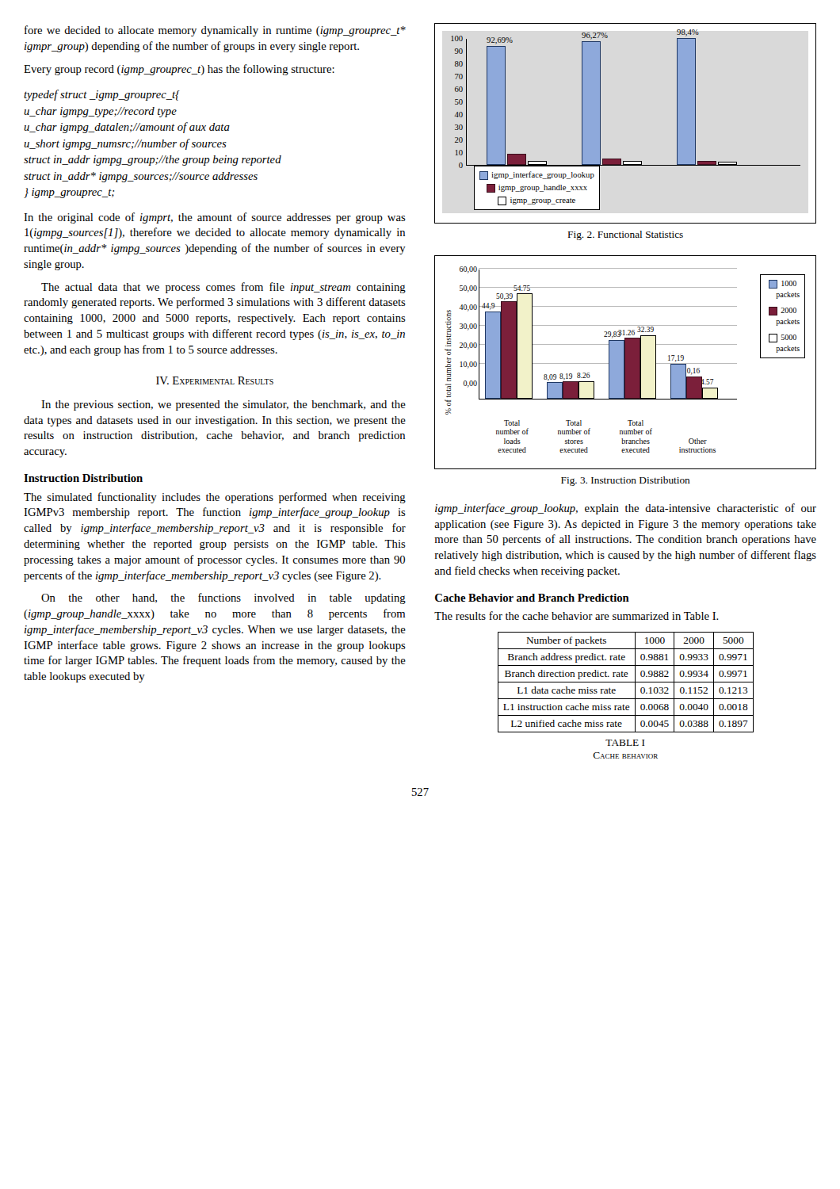fore we decided to allocate memory dynamically in runtime (igmp_grouprec_t* igmpr_group) depending of the number of groups in every single report.
Every group record (igmp_grouprec_t) has the following structure:
typedef struct _igmp_grouprec_t{
u_char igmpg_type;//record type
u_char igmpg_datalen;//amount of aux data
u_short igmpg_numsrc;//number of sources
struct in_addr igmpg_group;//the group being reported
struct in_addr* igmpg_sources;//source addresses
} igmp_grouprec_t;
In the original code of igmprt, the amount of source addresses per group was 1(igmpg_sources[1]), therefore we decided to allocate memory dynamically in runtime(in_addr* igmpg_sources )depending of the number of sources in every single group.
The actual data that we process comes from file input_stream containing randomly generated reports. We performed 3 simulations with 3 different datasets containing 1000, 2000 and 5000 reports, respectively. Each report contains between 1 and 5 multicast groups with different record types (is_in, is_ex, to_in etc.), and each group has from 1 to 5 source addresses.
IV. Experimental Results
In the previous section, we presented the simulator, the benchmark, and the data types and datasets used in our investigation. In this section, we present the results on instruction distribution, cache behavior, and branch prediction accuracy.
Instruction Distribution
The simulated functionality includes the operations performed when receiving IGMPv3 membership report. The function igmp_interface_group_lookup is called by igmp_interface_membership_report_v3 and it is responsible for determining whether the reported group persists on the IGMP table. This processing takes a major amount of processor cycles. It consumes more than 90 percents of the igmp_interface_membership_report_v3 cycles (see Figure 2).
On the other hand, the functions involved in table updating (igmp_group_handle_xxxx) take no more than 8 percents from igmp_interface_membership_report_v3 cycles. When we use larger datasets, the IGMP interface table grows. Figure 2 shows an increase in the group lookups time for larger IGMP tables. The frequent loads from the memory, caused by the table lookups executed by
100 90 80 70 60 50 40 30 20 10 0
92,69%
96,27%
98,4%
igmp_interface_group_lookup
igmp_group_handle_xxxx
igmp_group_create
Fig. 2. Functional Statistics
% of total number of instructions
60,00 50,00 40,00 30,00 20,00 10,00 0,00
44,9
50,39
54.75
Total
number of
loads
executed
8,09
8,19
8.26
Total
number of
stores
executed
29,83
31.26
32.39
Total
number of
branches
executed
17,19
10,16
4.57
Other
instructions
1000
packets
2000
packets
5000
packets
Fig. 3. Instruction Distribution
igmp_interface_group_lookup, explain the data-intensive characteristic of our application (see Figure 3). As depicted in Figure 3 the memory operations take more than 50 percents of all instructions. The condition branch operations have relatively high distribution, which is caused by the high number of different flags and field checks when receiving packet.
Cache Behavior and Branch Prediction
The results for the cache behavior are summarized in Table I.
| Number of packets | 1000 | 2000 | 5000 |
| Branch address predict. rate | 0.9881 | 0.9933 | 0.9971 |
| Branch direction predict. rate | 0.9882 | 0.9934 | 0.9971 |
| L1 data cache miss rate | 0.1032 | 0.1152 | 0.1213 |
| L1 instruction cache miss rate | 0.0068 | 0.0040 | 0.0018 |
| L2 unified cache miss rate | 0.0045 | 0.0388 | 0.1897 |
TABLE I
Cache behavior
527